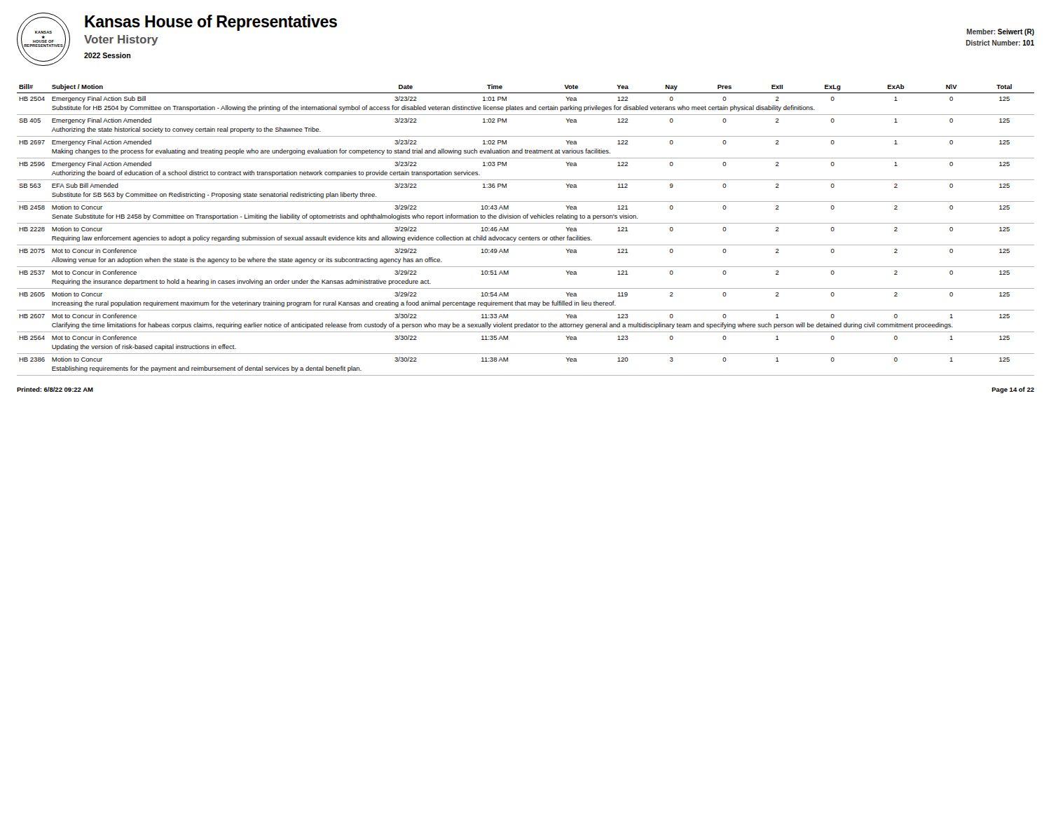KANSAS ★ HOUSE OF REPRESENTATIVES
Kansas House of Representatives
Voter History
2022 Session
Member: Seiwert (R)
District Number: 101
| Bill# | Subject / Motion | Date | Time | Vote | Yea | Nay | Pres | ExII | ExLg | ExAb | N\V | Total |
| --- | --- | --- | --- | --- | --- | --- | --- | --- | --- | --- | --- | --- |
| HB 2504 | Emergency Final Action Sub Bill | 3/23/22 | 1:01 PM | Yea | 122 | 0 | 0 | 2 | 0 | 1 | 0 | 125 |
| | Substitute for HB 2504 by Committee on Transportation - Allowing the printing of the international symbol of access for disabled veteran distinctive license plates and certain parking privileges for disabled veterans who meet certain physical disability definitions. |
| SB 405 | Emergency Final Action Amended | 3/23/22 | 1:02 PM | Yea | 122 | 0 | 0 | 2 | 0 | 1 | 0 | 125 |
| | Authorizing the state historical society to convey certain real property to the Shawnee Tribe. |
| HB 2697 | Emergency Final Action Amended | 3/23/22 | 1:02 PM | Yea | 122 | 0 | 0 | 2 | 0 | 1 | 0 | 125 |
| | Making changes to the process for evaluating and treating people who are undergoing evaluation for competency to stand trial and allowing such evaluation and treatment at various facilities. |
| HB 2596 | Emergency Final Action Amended | 3/23/22 | 1:03 PM | Yea | 122 | 0 | 0 | 2 | 0 | 1 | 0 | 125 |
| | Authorizing the board of education of a school district to contract with transportation network companies to provide certain transportation services. |
| SB 563 | EFA Sub Bill Amended | 3/23/22 | 1:36 PM | Yea | 112 | 9 | 0 | 2 | 0 | 2 | 0 | 125 |
| | Substitute for SB 563 by Committee on Redistricting - Proposing state senatorial redistricting plan liberty three. |
| HB 2458 | Motion to Concur | 3/29/22 | 10:43 AM | Yea | 121 | 0 | 0 | 2 | 0 | 2 | 0 | 125 |
| | Senate Substitute for HB 2458 by Committee on Transportation - Limiting the liability of optometrists and ophthalmologists who report information to the division of vehicles relating to a person's vision. |
| HB 2228 | Motion to Concur | 3/29/22 | 10:46 AM | Yea | 121 | 0 | 0 | 2 | 0 | 2 | 0 | 125 |
| | Requiring law enforcement agencies to adopt a policy regarding submission of sexual assault evidence kits and allowing evidence collection at child advocacy centers or other facilities. |
| HB 2075 | Mot to Concur in Conference | 3/29/22 | 10:49 AM | Yea | 121 | 0 | 0 | 2 | 0 | 2 | 0 | 125 |
| | Allowing venue for an adoption when the state is the agency to be where the state agency or its subcontracting agency has an office. |
| HB 2537 | Mot to Concur in Conference | 3/29/22 | 10:51 AM | Yea | 121 | 0 | 0 | 2 | 0 | 2 | 0 | 125 |
| | Requiring the insurance department to hold a hearing in cases involving an order under the Kansas administrative procedure act. |
| HB 2605 | Motion to Concur | 3/29/22 | 10:54 AM | Yea | 119 | 2 | 0 | 2 | 0 | 2 | 0 | 125 |
| | Increasing the rural population requirement maximum for the veterinary training program for rural Kansas and creating a food animal percentage requirement that may be fulfilled in lieu thereof. |
| HB 2607 | Mot to Concur in Conference | 3/30/22 | 11:33 AM | Yea | 123 | 0 | 0 | 1 | 0 | 0 | 1 | 125 |
| | Clarifying the time limitations for habeas corpus claims, requiring earlier notice of anticipated release from custody of a person who may be a sexually violent predator to the attorney general and a multidisciplinary team and specifying where such person will be detained during civil commitment proceedings. |
| HB 2564 | Mot to Concur in Conference | 3/30/22 | 11:35 AM | Yea | 123 | 0 | 0 | 1 | 0 | 0 | 1 | 125 |
| | Updating the version of risk-based capital instructions in effect. |
| HB 2386 | Motion to Concur | 3/30/22 | 11:38 AM | Yea | 120 | 3 | 0 | 1 | 0 | 0 | 1 | 125 |
| | Establishing requirements for the payment and reimbursement of dental services by a dental benefit plan. |
Printed: 6/8/22 09:22 AM
Page 14 of 22